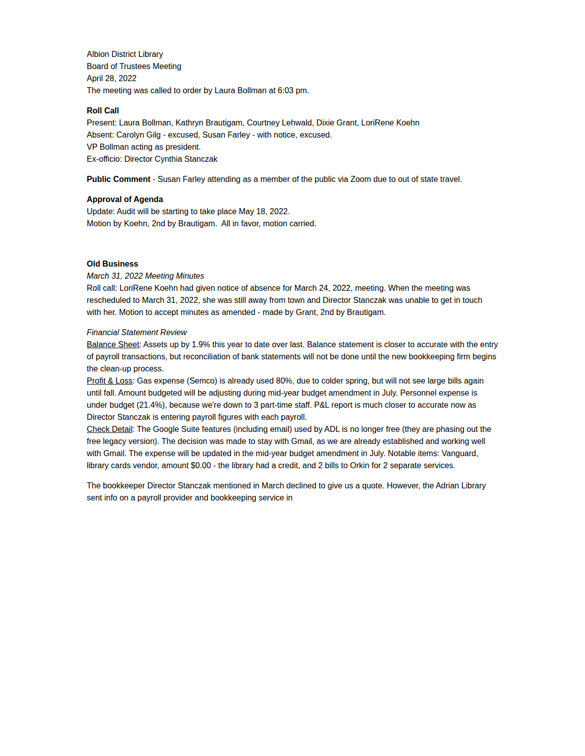Albion District Library
Board of Trustees Meeting
April 28, 2022
The meeting was called to order by Laura Bollman at 6:03 pm.
Roll Call
Present: Laura Bollman, Kathryn Brautigam, Courtney Lehwald, Dixie Grant, LoriRene Koehn
Absent: Carolyn Gilg - excused, Susan Farley - with notice, excused.
VP Bollman acting as president.
Ex-officio: Director Cynthia Stanczak
Public Comment - Susan Farley attending as a member of the public via Zoom due to out of state travel.
Approval of Agenda
Update: Audit will be starting to take place May 18, 2022.
Motion by Koehn, 2nd by Brautigam. All in favor, motion carried.
Old Business
March 31, 2022 Meeting Minutes
Roll call: LoriRene Koehn had given notice of absence for March 24, 2022, meeting. When the meeting was rescheduled to March 31, 2022, she was still away from town and Director Stanczak was unable to get in touch with her. Motion to accept minutes as amended - made by Grant, 2nd by Brautigam.
Financial Statement Review
Balance Sheet: Assets up by 1.9% this year to date over last. Balance statement is closer to accurate with the entry of payroll transactions, but reconciliation of bank statements will not be done until the new bookkeeping firm begins the clean-up process.
Profit & Loss: Gas expense (Semco) is already used 80%, due to colder spring, but will not see large bills again until fall. Amount budgeted will be adjusting during mid-year budget amendment in July. Personnel expense is under budget (21.4%), because we're down to 3 part-time staff. P&L report is much closer to accurate now as Director Stanczak is entering payroll figures with each payroll.
Check Detail: The Google Suite features (including email) used by ADL is no longer free (they are phasing out the free legacy version). The decision was made to stay with Gmail, as we are already established and working well with Gmail. The expense will be updated in the mid-year budget amendment in July. Notable items: Vanguard, library cards vendor, amount $0.00 - the library had a credit, and 2 bills to Orkin for 2 separate services.
The bookkeeper Director Stanczak mentioned in March declined to give us a quote. However, the Adrian Library sent info on a payroll provider and bookkeeping service in